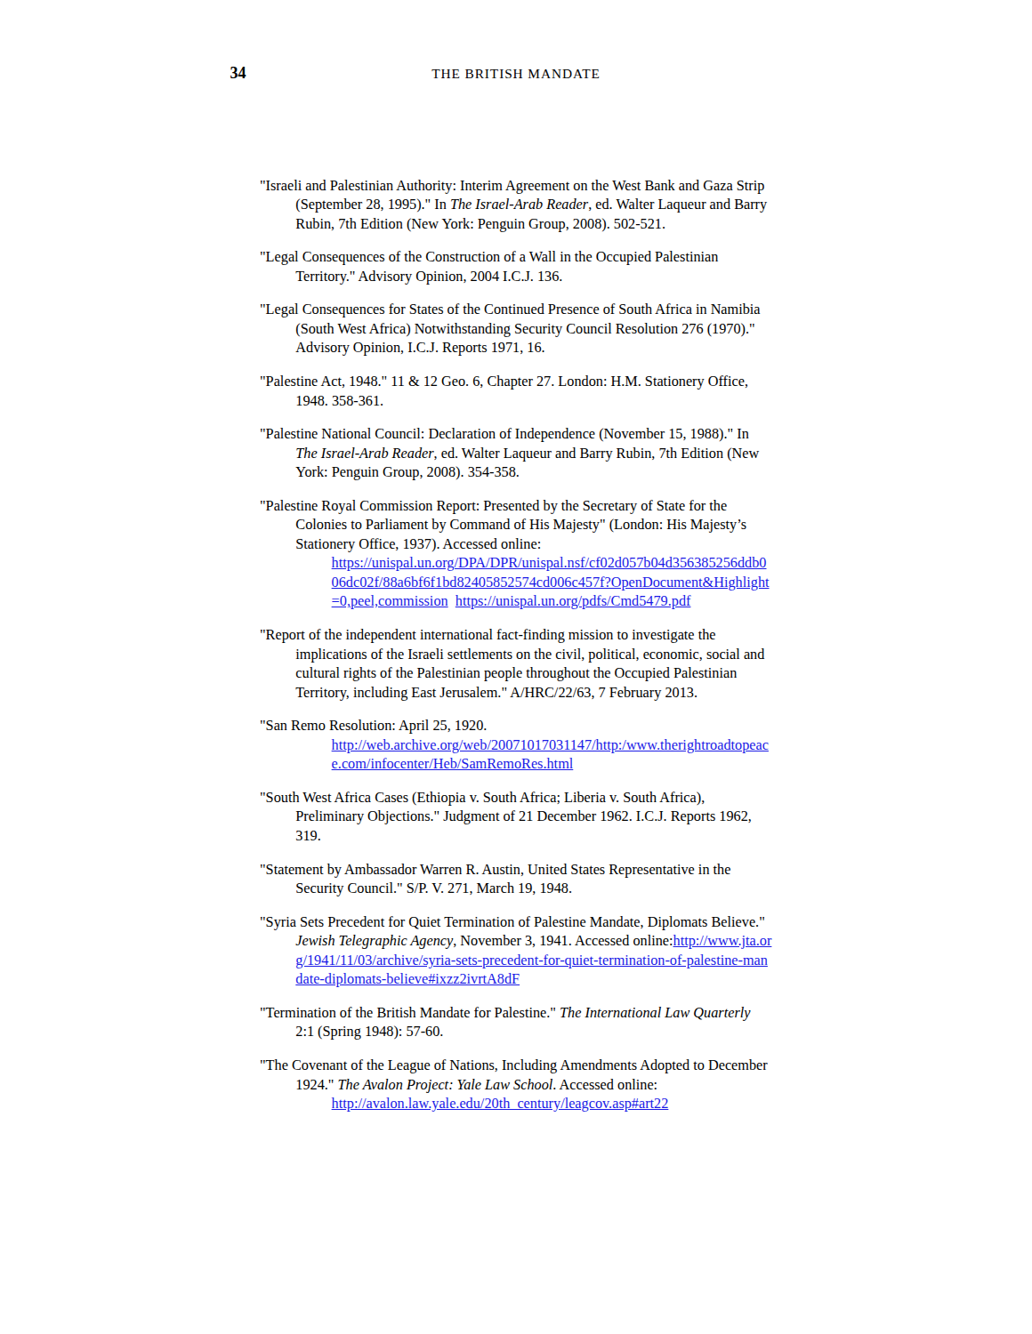34
THE BRITISH MANDATE
"Israeli and Palestinian Authority: Interim Agreement on the West Bank and Gaza Strip (September 28, 1995)." In The Israel-Arab Reader, ed. Walter Laqueur and Barry Rubin, 7th Edition (New York: Penguin Group, 2008). 502-521.
"Legal Consequences of the Construction of a Wall in the Occupied Palestinian Territory." Advisory Opinion, 2004 I.C.J. 136.
"Legal Consequences for States of the Continued Presence of South Africa in Namibia (South West Africa) Notwithstanding Security Council Resolution 276 (1970)." Advisory Opinion, I.C.J. Reports 1971, 16.
"Palestine Act, 1948." 11 & 12 Geo. 6, Chapter 27. London: H.M. Stationery Office, 1948. 358-361.
"Palestine National Council: Declaration of Independence (November 15, 1988)." In The Israel-Arab Reader, ed. Walter Laqueur and Barry Rubin, 7th Edition (New York: Penguin Group, 2008). 354-358.
"Palestine Royal Commission Report: Presented by the Secretary of State for the Colonies to Parliament by Command of His Majesty" (London: His Majesty’s Stationery Office, 1937). Accessed online: https://unispal.un.org/DPA/DPR/unispal.nsf/cf02d057b04d356385256ddb006dc02f/88a6bf6f1bd82405852574cd006c457f?OpenDocument&Highlight=0,peel,commission https://unispal.un.org/pdfs/Cmd5479.pdf
"Report of the independent international fact-finding mission to investigate the implications of the Israeli settlements on the civil, political, economic, social and cultural rights of the Palestinian people throughout the Occupied Palestinian Territory, including East Jerusalem." A/HRC/22/63, 7 February 2013.
"San Remo Resolution: April 25, 1920. http://web.archive.org/web/20071017031147/http:/www.therightroadtopeace.com/infocenter/Heb/SamRemoRes.html
"South West Africa Cases (Ethiopia v. South Africa; Liberia v. South Africa), Preliminary Objections." Judgment of 21 December 1962. I.C.J. Reports 1962, 319.
"Statement by Ambassador Warren R. Austin, United States Representative in the Security Council." S/P. V. 271, March 19, 1948.
"Syria Sets Precedent for Quiet Termination of Palestine Mandate, Diplomats Believe." Jewish Telegraphic Agency, November 3, 1941. Accessed online:http://www.jta.org/1941/11/03/archive/syria-sets-precedent-for-quiet-termination-of-palestine-mandate-diplomats-believe#ixzz2ivrtA8dF
"Termination of the British Mandate for Palestine." The International Law Quarterly 2:1 (Spring 1948): 57-60.
"The Covenant of the League of Nations, Including Amendments Adopted to December 1924." The Avalon Project: Yale Law School. Accessed online: http://avalon.law.yale.edu/20th_century/leagcov.asp#art22